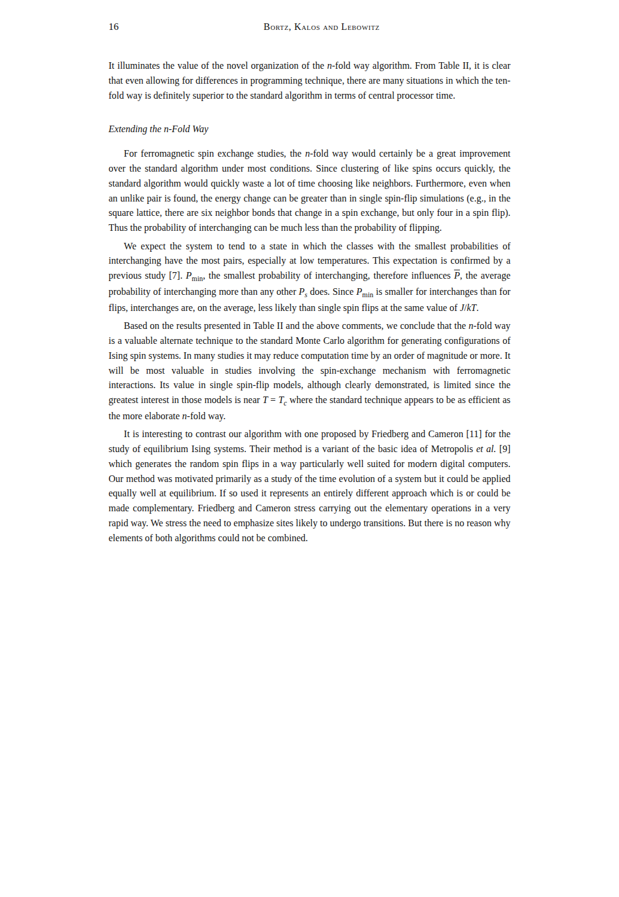16 Bortz, Kalos and Lebowitz
It illuminates the value of the novel organization of the n-fold way algorithm. From Table II, it is clear that even allowing for differences in programming technique, there are many situations in which the ten-fold way is definitely superior to the standard algorithm in terms of central processor time.
Extending the n-Fold Way
For ferromagnetic spin exchange studies, the n-fold way would certainly be a great improvement over the standard algorithm under most conditions. Since clustering of like spins occurs quickly, the standard algorithm would quickly waste a lot of time choosing like neighbors. Furthermore, even when an unlike pair is found, the energy change can be greater than in single spin-flip simulations (e.g., in the square lattice, there are six neighbor bonds that change in a spin exchange, but only four in a spin flip). Thus the probability of interchanging can be much less than the probability of flipping.
We expect the system to tend to a state in which the classes with the smallest probabilities of interchanging have the most pairs, especially at low temperatures. This expectation is confirmed by a previous study [7]. Pmin, the smallest probability of interchanging, therefore influences P, the average probability of interchanging more than any other Ps does. Since Pmin is smaller for interchanges than for flips, interchanges are, on the average, less likely than single spin flips at the same value of J/kT.
Based on the results presented in Table II and the above comments, we conclude that the n-fold way is a valuable alternate technique to the standard Monte Carlo algorithm for generating configurations of Ising spin systems. In many studies it may reduce computation time by an order of magnitude or more. It will be most valuable in studies involving the spin-exchange mechanism with ferromagnetic interactions. Its value in single spin-flip models, although clearly demonstrated, is limited since the greatest interest in those models is near T = Tc where the standard technique appears to be as efficient as the more elaborate n-fold way.
It is interesting to contrast our algorithm with one proposed by Friedberg and Cameron [11] for the study of equilibrium Ising systems. Their method is a variant of the basic idea of Metropolis et al. [9] which generates the random spin flips in a way particularly well suited for modern digital computers. Our method was motivated primarily as a study of the time evolution of a system but it could be applied equally well at equilibrium. If so used it represents an entirely different approach which is or could be made complementary. Friedberg and Cameron stress carrying out the elementary operations in a very rapid way. We stress the need to emphasize sites likely to undergo transitions. But there is no reason why elements of both algorithms could not be combined.